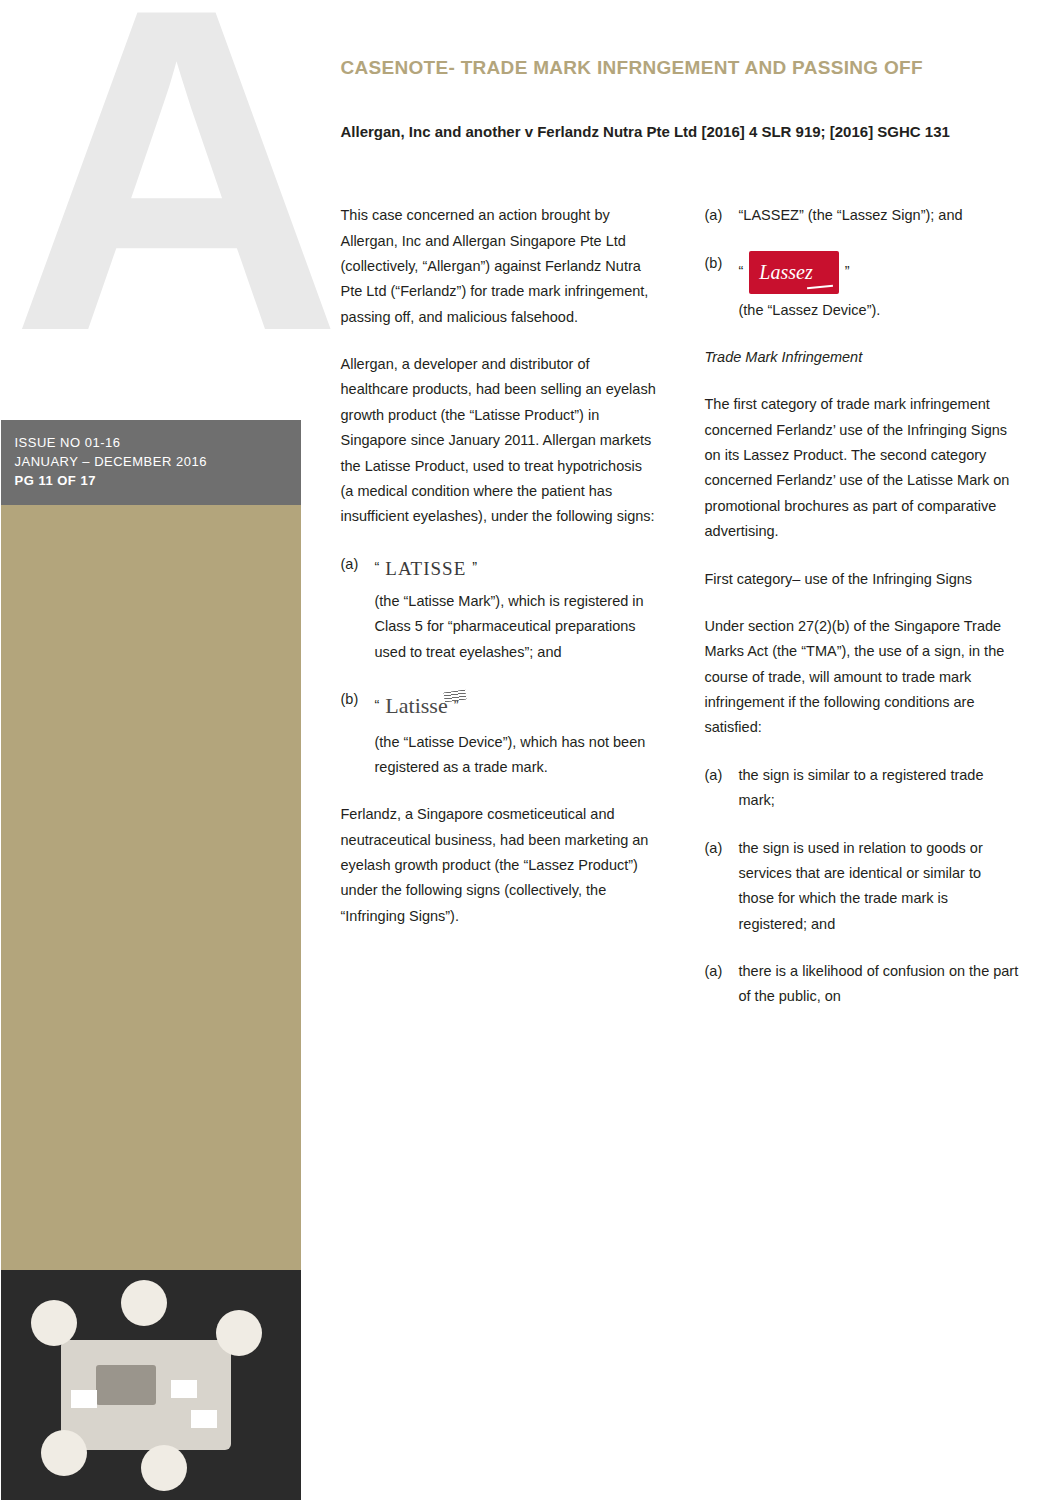A
ISSUE NO 01-16
JANUARY – DECEMBER 2016
PG 11 OF 17
CASENOTE- TRADE MARK INFRNGEMENT AND PASSING OFF
Allergan, Inc and another v Ferlandz Nutra Pte Ltd [2016] 4 SLR 919; [2016] SGHC 131
This case concerned an action brought by Allergan, Inc and Allergan Singapore Pte Ltd (collectively, “Allergan”) against Ferlandz Nutra Pte Ltd (“Ferlandz”) for trade mark infringement, passing off, and malicious falsehood.
Allergan, a developer and distributor of healthcare products, had been selling an eyelash growth product (the “Latisse Product”) in Singapore since January 2011. Allergan markets the Latisse Product, used to treat hypotrichosis (a medical condition where the patient has insufficient eyelashes), under the following signs:
(a) “LATISSE” (the “Latisse Mark”), which is registered in Class 5 for “pharmaceutical preparations used to treat eyelashes”; and
(b) “Latisse” (the “Latisse Device”), which has not been registered as a trade mark.
Ferlandz, a Singapore cosmeticeutical and neutraceutical business, had been marketing an eyelash growth product (the “Lassez Product”) under the following signs (collectively, the “Infringing Signs”).
(a) “LASSEZ” (the “Lassez Sign”); and
(b) “Lassez” (the “Lassez Device”).
Trade Mark Infringement
The first category of trade mark infringement concerned Ferlandz’ use of the Infringing Signs on its Lassez Product. The second category concerned Ferlandz’ use of the Latisse Mark on promotional brochures as part of comparative advertising.
First category– use of the Infringing Signs
Under section 27(2)(b) of the Singapore Trade Marks Act (the “TMA”), the use of a sign, in the course of trade, will amount to trade mark infringement if the following conditions are satisfied:
(a) the sign is similar to a registered trade mark;
(a) the sign is used in relation to goods or services that are identical or similar to those for which the trade mark is registered; and
(a) there is a likelihood of confusion on the part of the public, on